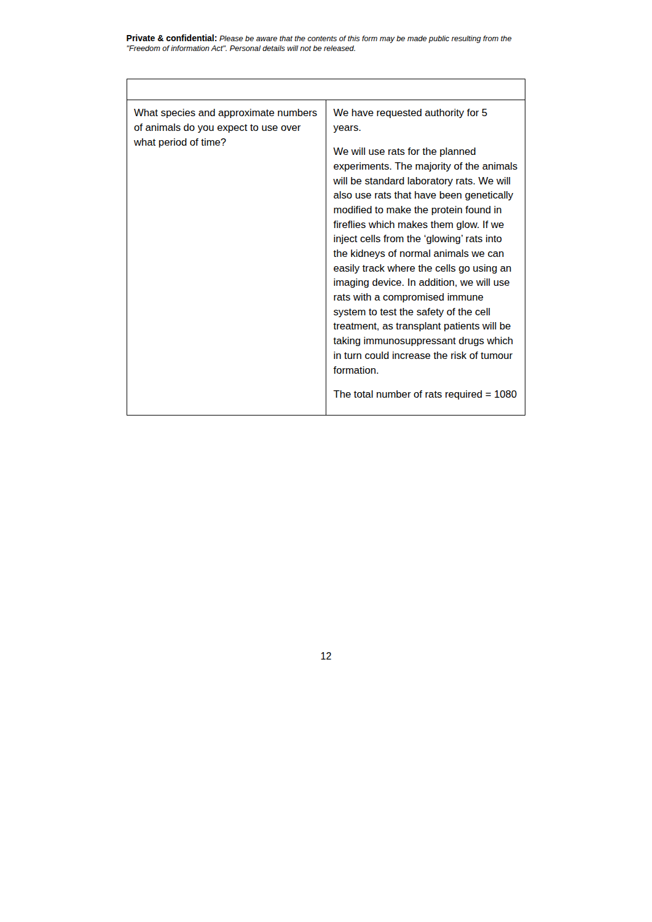Private & confidential: Please be aware that the contents of this form may be made public resulting from the "Freedom of information Act". Personal details will not be released.
| What species and approximate numbers of animals do you expect to use over what period of time? | We have requested authority for 5 years. We will use rats for the planned experiments. The majority of the animals will be standard laboratory rats. We will also use rats that have been genetically modified to make the protein found in fireflies which makes them glow. If we inject cells from the ‘glowing’ rats into the kidneys of normal animals we can easily track where the cells go using an imaging device. In addition, we will use rats with a compromised immune system to test the safety of the cell treatment, as transplant patients will be taking immunosuppressant drugs which in turn could increase the risk of tumour formation. The total number of rats required = 1080 |
12